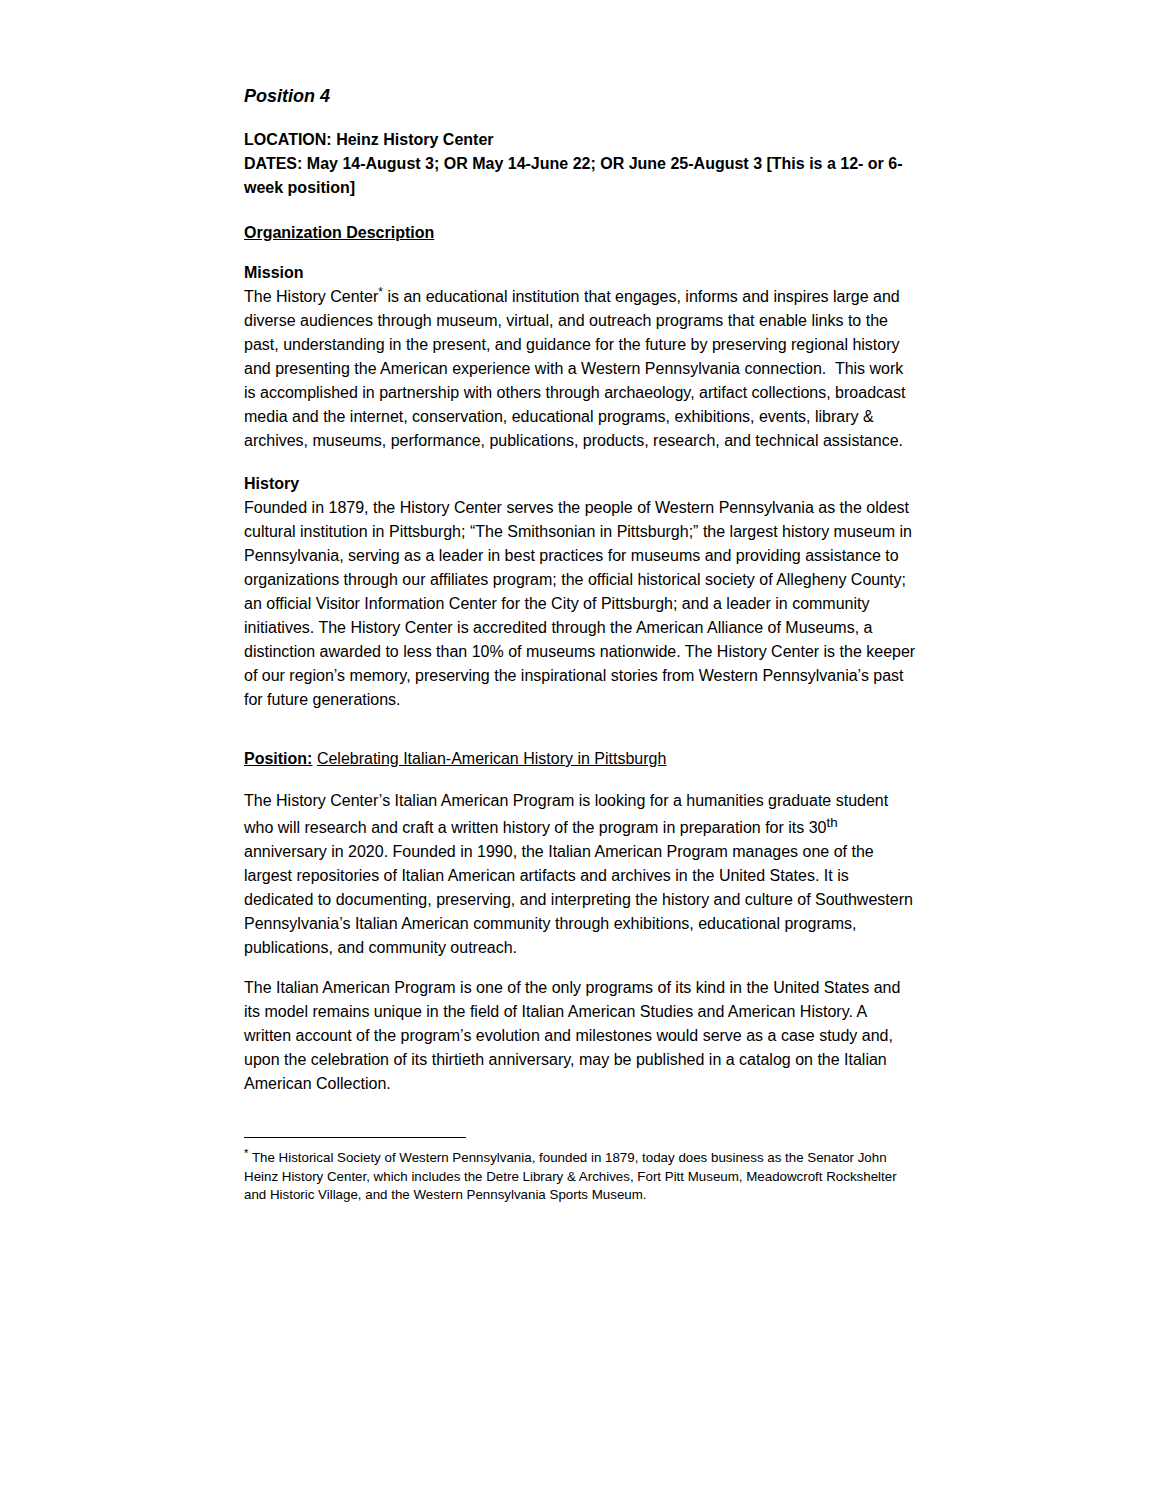Position 4
LOCATION: Heinz History Center
DATES: May 14-August 3; OR May 14-June 22; OR June 25-August 3 [This is a 12- or 6-week position]
Organization Description
Mission
The History Center* is an educational institution that engages, informs and inspires large and diverse audiences through museum, virtual, and outreach programs that enable links to the past, understanding in the present, and guidance for the future by preserving regional history and presenting the American experience with a Western Pennsylvania connection. This work is accomplished in partnership with others through archaeology, artifact collections, broadcast media and the internet, conservation, educational programs, exhibitions, events, library & archives, museums, performance, publications, products, research, and technical assistance.
History
Founded in 1879, the History Center serves the people of Western Pennsylvania as the oldest cultural institution in Pittsburgh; “The Smithsonian in Pittsburgh;” the largest history museum in Pennsylvania, serving as a leader in best practices for museums and providing assistance to organizations through our affiliates program; the official historical society of Allegheny County; an official Visitor Information Center for the City of Pittsburgh; and a leader in community initiatives. The History Center is accredited through the American Alliance of Museums, a distinction awarded to less than 10% of museums nationwide. The History Center is the keeper of our region’s memory, preserving the inspirational stories from Western Pennsylvania’s past for future generations.
Position: Celebrating Italian-American History in Pittsburgh
The History Center’s Italian American Program is looking for a humanities graduate student who will research and craft a written history of the program in preparation for its 30th anniversary in 2020. Founded in 1990, the Italian American Program manages one of the largest repositories of Italian American artifacts and archives in the United States. It is dedicated to documenting, preserving, and interpreting the history and culture of Southwestern Pennsylvania’s Italian American community through exhibitions, educational programs, publications, and community outreach.
The Italian American Program is one of the only programs of its kind in the United States and its model remains unique in the field of Italian American Studies and American History. A written account of the program’s evolution and milestones would serve as a case study and, upon the celebration of its thirtieth anniversary, may be published in a catalog on the Italian American Collection.
* The Historical Society of Western Pennsylvania, founded in 1879, today does business as the Senator John Heinz History Center, which includes the Detre Library & Archives, Fort Pitt Museum, Meadowcroft Rockshelter and Historic Village, and the Western Pennsylvania Sports Museum.